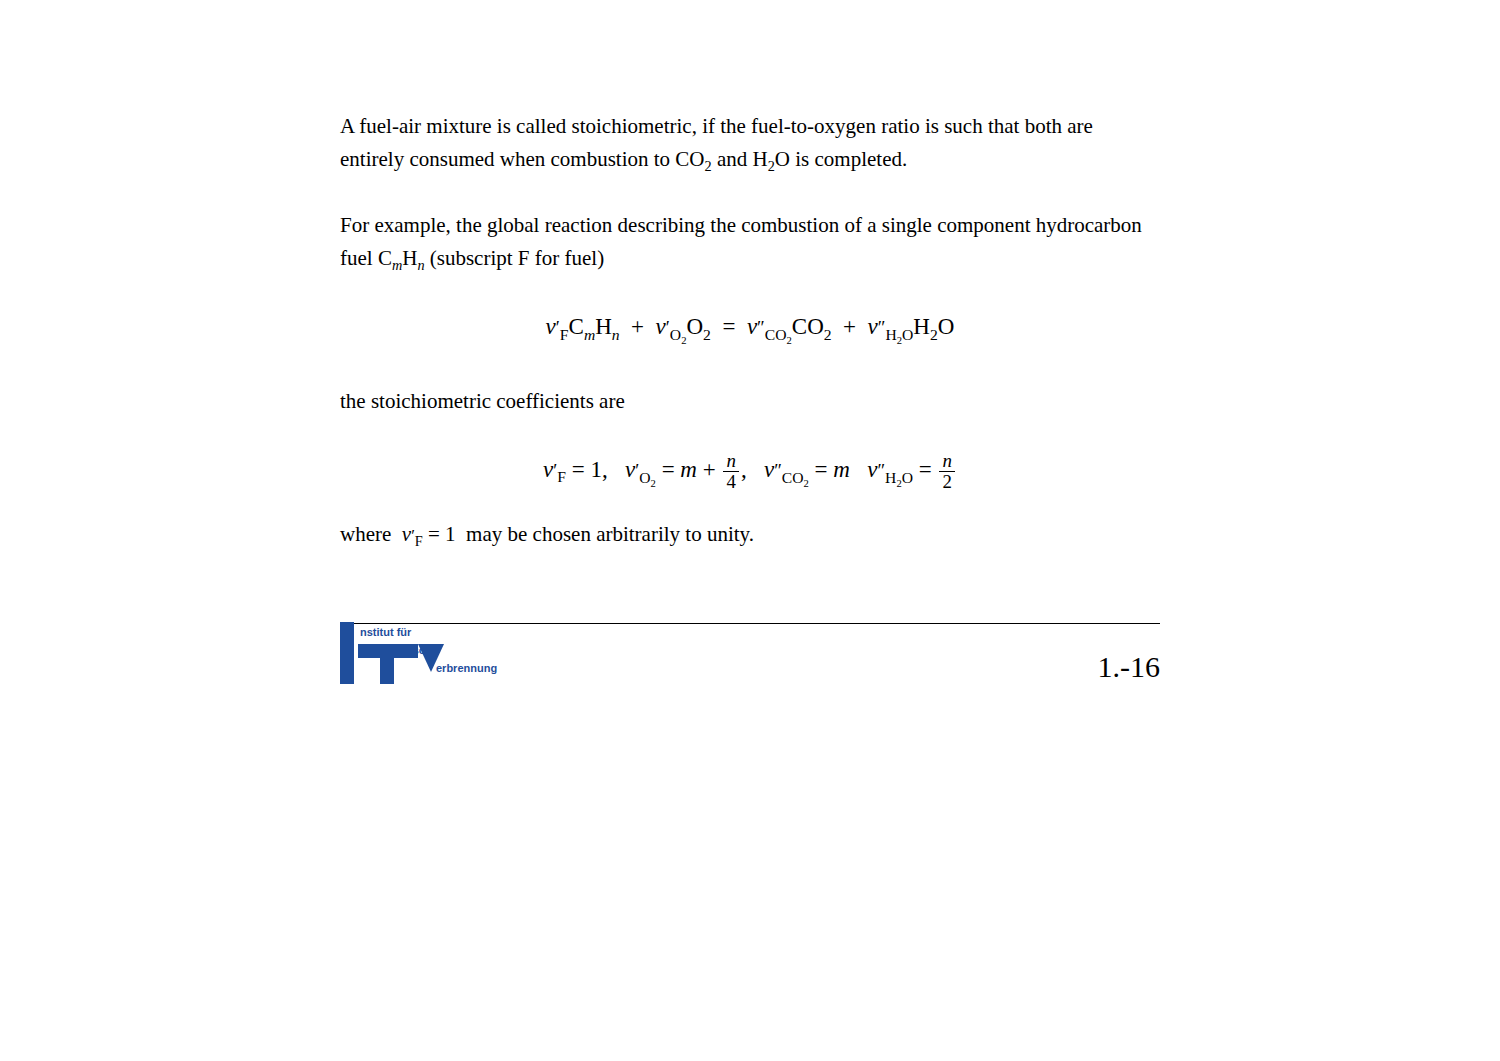A fuel-air mixture is called stoichiometric, if the fuel-to-oxygen ratio is such that both are entirely consumed when combustion to CO2 and H2O is completed.
For example, the global reaction describing the combustion of a single component hydrocarbon fuel CmHn (subscript F for fuel)
ν′FCmHn + ν′O2O2 = ν″CO2CO2 + ν″H2OH2O
the stoichiometric coefficients are
ν′F = 1, ν′O2 = m + n 4, ν″CO2 = m ν″H2O = n 2
where ν′F = 1 may be chosen arbitrarily to unity.
nstitut für echnische erbrennung
1.-16